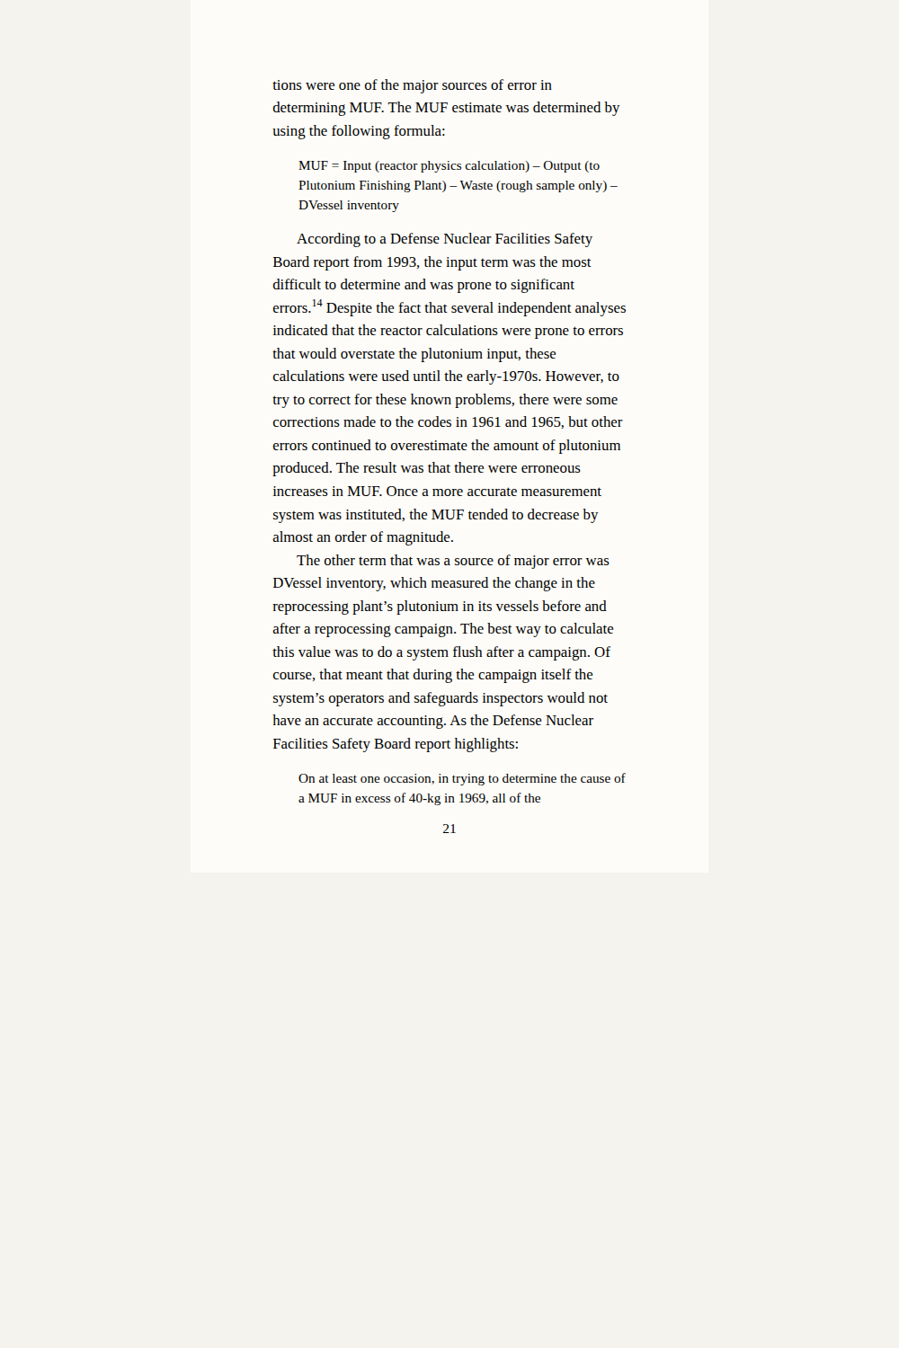tions were one of the major sources of error in determining MUF. The MUF estimate was determined by using the following formula:
MUF = Input (reactor physics calculation) – Output (to Plutonium Finishing Plant) – Waste (rough sample only) – DVessel inventory
According to a Defense Nuclear Facilities Safety Board report from 1993, the input term was the most difficult to determine and was prone to significant errors.14 Despite the fact that several independent analyses indicated that the reactor calculations were prone to errors that would overstate the plutonium input, these calculations were used until the early-1970s. However, to try to correct for these known problems, there were some corrections made to the codes in 1961 and 1965, but other errors continued to overestimate the amount of plutonium produced. The result was that there were erroneous increases in MUF. Once a more accurate measurement system was instituted, the MUF tended to decrease by almost an order of magnitude.
The other term that was a source of major error was DVessel inventory, which measured the change in the reprocessing plant’s plutonium in its vessels before and after a reprocessing campaign. The best way to calculate this value was to do a system flush after a campaign. Of course, that meant that during the campaign itself the system’s operators and safeguards inspectors would not have an accurate accounting. As the Defense Nuclear Facilities Safety Board report highlights:
On at least one occasion, in trying to determine the cause of a MUF in excess of 40-kg in 1969, all of the
21